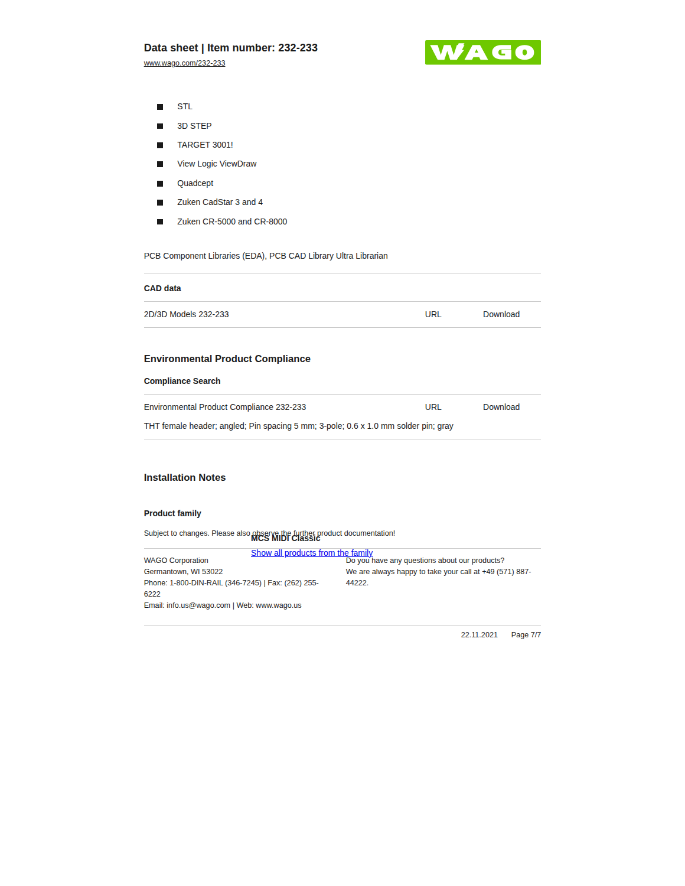Data sheet | Item number: 232-233
www.wago.com/232-233
STL
3D STEP
TARGET 3001!
View Logic ViewDraw
Quadcept
Zuken CadStar 3 and 4
Zuken CR-5000 and CR-8000
PCB Component Libraries (EDA), PCB CAD Library Ultra Librarian
CAD data
| 2D/3D Models 232-233 | URL | Download |
Environmental Product Compliance
Compliance Search
| Environmental Product Compliance 232-233 | URL | Download |
THT female header; angled; Pin spacing 5 mm; 3-pole; 0.6 x 1.0 mm solder pin; gray
Installation Notes
Product family
MCS MIDI Classic
Show all products from the family
Subject to changes. Please also observe the further product documentation!
WAGO Corporation
Germantown, WI 53022
Phone: 1-800-DIN-RAIL (346-7245) | Fax: (262) 255-6222
Email: info.us@wago.com | Web: www.wago.us
Do you have any questions about our products?
We are always happy to take your call at +49 (571) 887-44222.
22.11.2021 Page 7/7